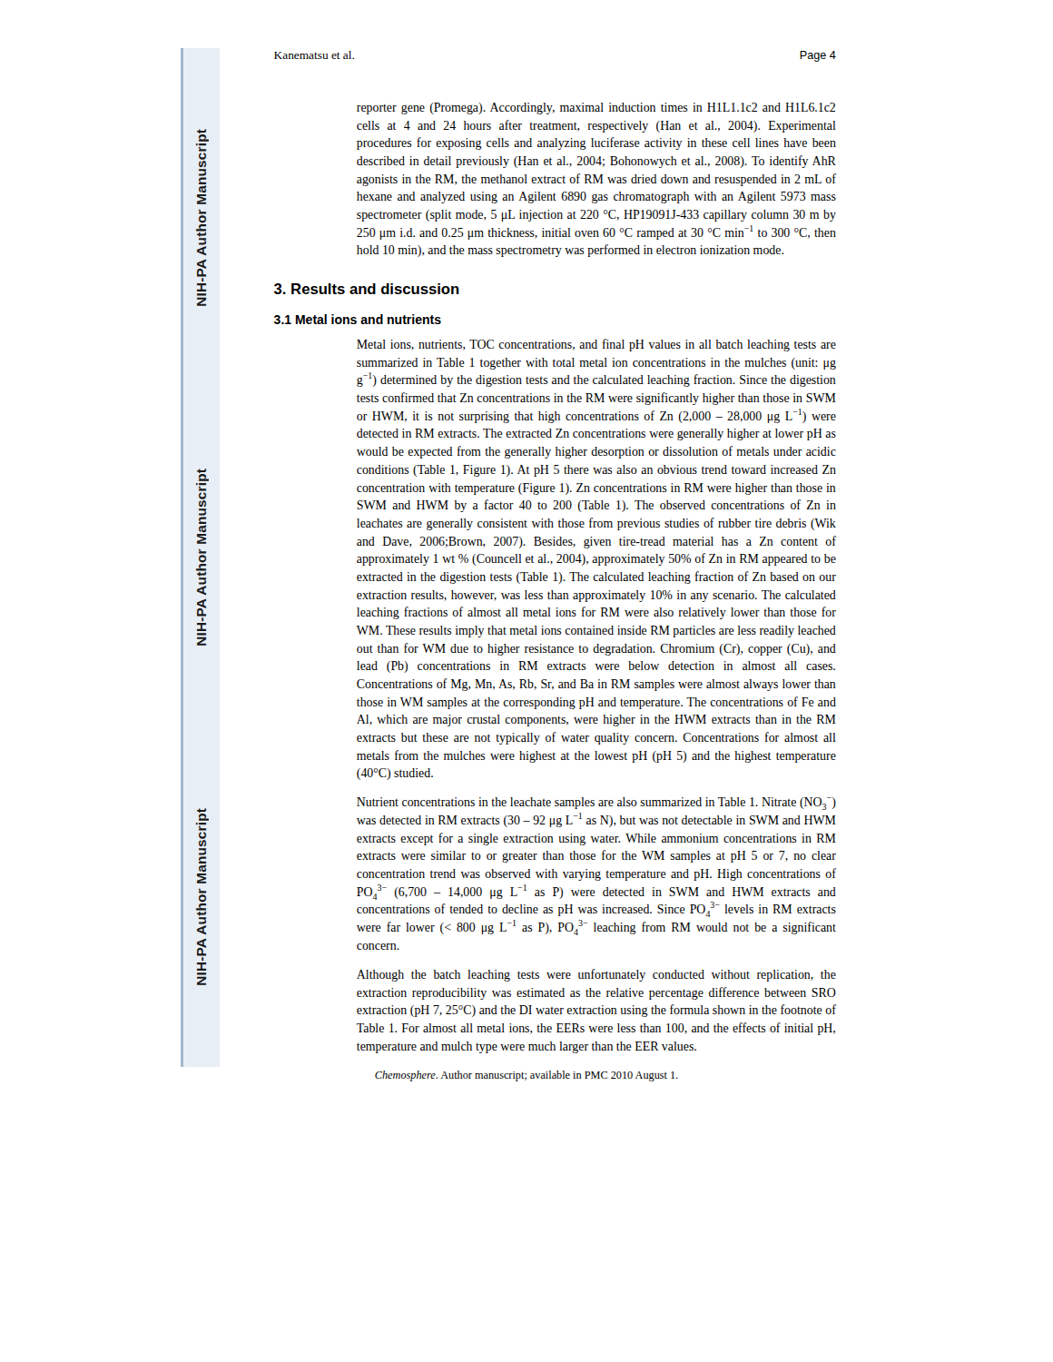NIH-PA Author Manuscript NIH-PA Author Manuscript NIH-PA Author Manuscript
Kanematsu et al.
Page 4
reporter gene (Promega). Accordingly, maximal induction times in H1L1.1c2 and H1L6.1c2 cells at 4 and 24 hours after treatment, respectively (Han et al., 2004). Experimental procedures for exposing cells and analyzing luciferase activity in these cell lines have been described in detail previously (Han et al., 2004; Bohonowych et al., 2008). To identify AhR agonists in the RM, the methanol extract of RM was dried down and resuspended in 2 mL of hexane and analyzed using an Agilent 6890 gas chromatograph with an Agilent 5973 mass spectrometer (split mode, 5 μL injection at 220 °C, HP19091J-433 capillary column 30 m by 250 μm i.d. and 0.25 μm thickness, initial oven 60 °C ramped at 30 °C min−1 to 300 °C, then hold 10 min), and the mass spectrometry was performed in electron ionization mode.
3. Results and discussion
3.1 Metal ions and nutrients
Metal ions, nutrients, TOC concentrations, and final pH values in all batch leaching tests are summarized in Table 1 together with total metal ion concentrations in the mulches (unit: μg g−1) determined by the digestion tests and the calculated leaching fraction. Since the digestion tests confirmed that Zn concentrations in the RM were significantly higher than those in SWM or HWM, it is not surprising that high concentrations of Zn (2,000 – 28,000 μg L−1) were detected in RM extracts. The extracted Zn concentrations were generally higher at lower pH as would be expected from the generally higher desorption or dissolution of metals under acidic conditions (Table 1, Figure 1). At pH 5 there was also an obvious trend toward increased Zn concentration with temperature (Figure 1). Zn concentrations in RM were higher than those in SWM and HWM by a factor 40 to 200 (Table 1). The observed concentrations of Zn in leachates are generally consistent with those from previous studies of rubber tire debris (Wik and Dave, 2006;Brown, 2007). Besides, given tire-tread material has a Zn content of approximately 1 wt % (Councell et al., 2004), approximately 50% of Zn in RM appeared to be extracted in the digestion tests (Table 1). The calculated leaching fraction of Zn based on our extraction results, however, was less than approximately 10% in any scenario. The calculated leaching fractions of almost all metal ions for RM were also relatively lower than those for WM. These results imply that metal ions contained inside RM particles are less readily leached out than for WM due to higher resistance to degradation. Chromium (Cr), copper (Cu), and lead (Pb) concentrations in RM extracts were below detection in almost all cases. Concentrations of Mg, Mn, As, Rb, Sr, and Ba in RM samples were almost always lower than those in WM samples at the corresponding pH and temperature. The concentrations of Fe and Al, which are major crustal components, were higher in the HWM extracts than in the RM extracts but these are not typically of water quality concern. Concentrations for almost all metals from the mulches were highest at the lowest pH (pH 5) and the highest temperature (40°C) studied.
Nutrient concentrations in the leachate samples are also summarized in Table 1. Nitrate (NO3−) was detected in RM extracts (30 – 92 μg L−1 as N), but was not detectable in SWM and HWM extracts except for a single extraction using water. While ammonium concentrations in RM extracts were similar to or greater than those for the WM samples at pH 5 or 7, no clear concentration trend was observed with varying temperature and pH. High concentrations of PO43− (6,700 – 14,000 μg L−1 as P) were detected in SWM and HWM extracts and concentrations of tended to decline as pH was increased. Since PO43− levels in RM extracts were far lower (< 800 μg L−1 as P), PO43− leaching from RM would not be a significant concern.
Although the batch leaching tests were unfortunately conducted without replication, the extraction reproducibility was estimated as the relative percentage difference between SRO extraction (pH 7, 25°C) and the DI water extraction using the formula shown in the footnote of Table 1. For almost all metal ions, the EERs were less than 100, and the effects of initial pH, temperature and mulch type were much larger than the EER values.
Chemosphere. Author manuscript; available in PMC 2010 August 1.